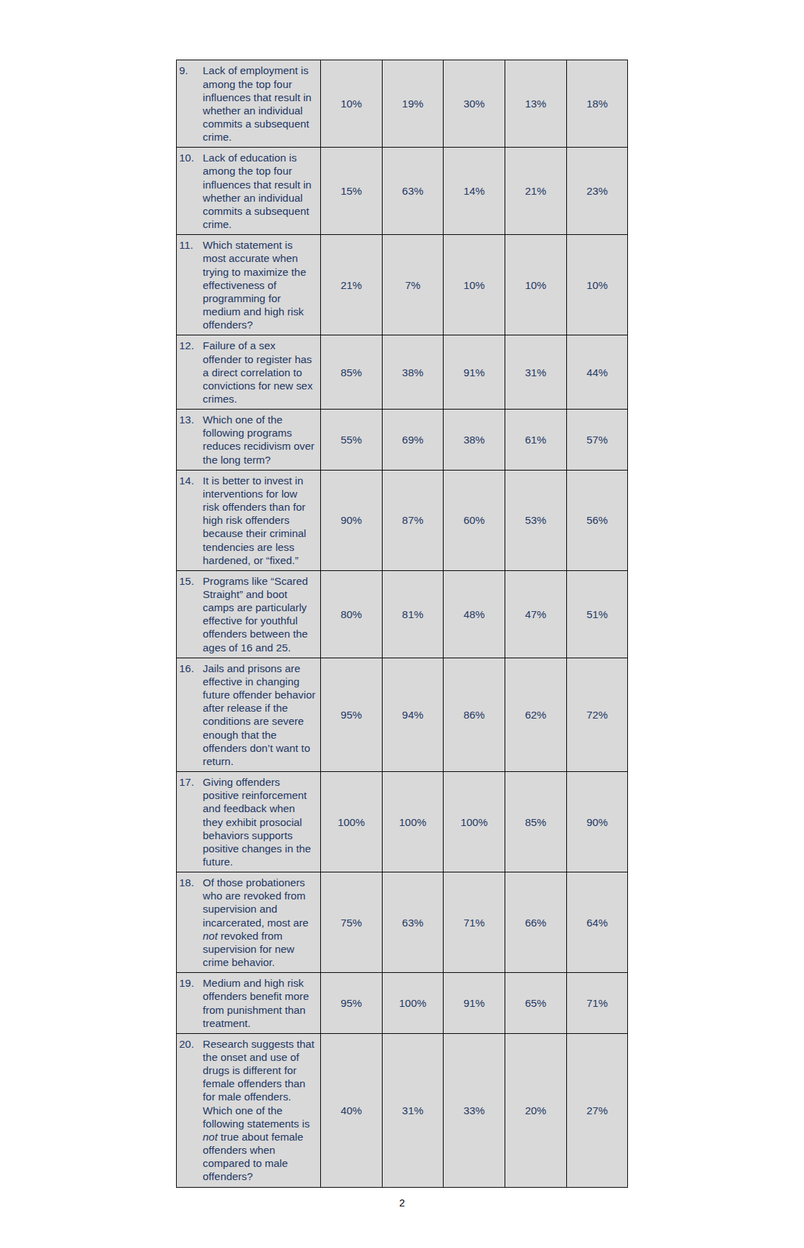| 9. Lack of employment is among the top four influences that result in whether an individual commits a subsequent crime. | 10% | 19% | 30% | 13% | 18% |
| 10. Lack of education is among the top four influences that result in whether an individual commits a subsequent crime. | 15% | 63% | 14% | 21% | 23% |
| 11. Which statement is most accurate when trying to maximize the effectiveness of programming for medium and high risk offenders? | 21% | 7% | 10% | 10% | 10% |
| 12. Failure of a sex offender to register has a direct correlation to convictions for new sex crimes. | 85% | 38% | 91% | 31% | 44% |
| 13. Which one of the following programs reduces recidivism over the long term? | 55% | 69% | 38% | 61% | 57% |
| 14. It is better to invest in interventions for low risk offenders than for high risk offenders because their criminal tendencies are less hardened, or “fixed.” | 90% | 87% | 60% | 53% | 56% |
| 15. Programs like “Scared Straight” and boot camps are particularly effective for youthful offenders between the ages of 16 and 25. | 80% | 81% | 48% | 47% | 51% |
| 16. Jails and prisons are effective in changing future offender behavior after release if the conditions are severe enough that the offenders don’t want to return. | 95% | 94% | 86% | 62% | 72% |
| 17. Giving offenders positive reinforcement and feedback when they exhibit prosocial behaviors supports positive changes in the future. | 100% | 100% | 100% | 85% | 90% |
| 18. Of those probationers who are revoked from supervision and incarcerated, most are not revoked from supervision for new crime behavior. | 75% | 63% | 71% | 66% | 64% |
| 19. Medium and high risk offenders benefit more from punishment than treatment. | 95% | 100% | 91% | 65% | 71% |
| 20. Research suggests that the onset and use of drugs is different for female offenders than for male offenders. Which one of the following statements is not true about female offenders when compared to male offenders? | 40% | 31% | 33% | 20% | 27% |
2